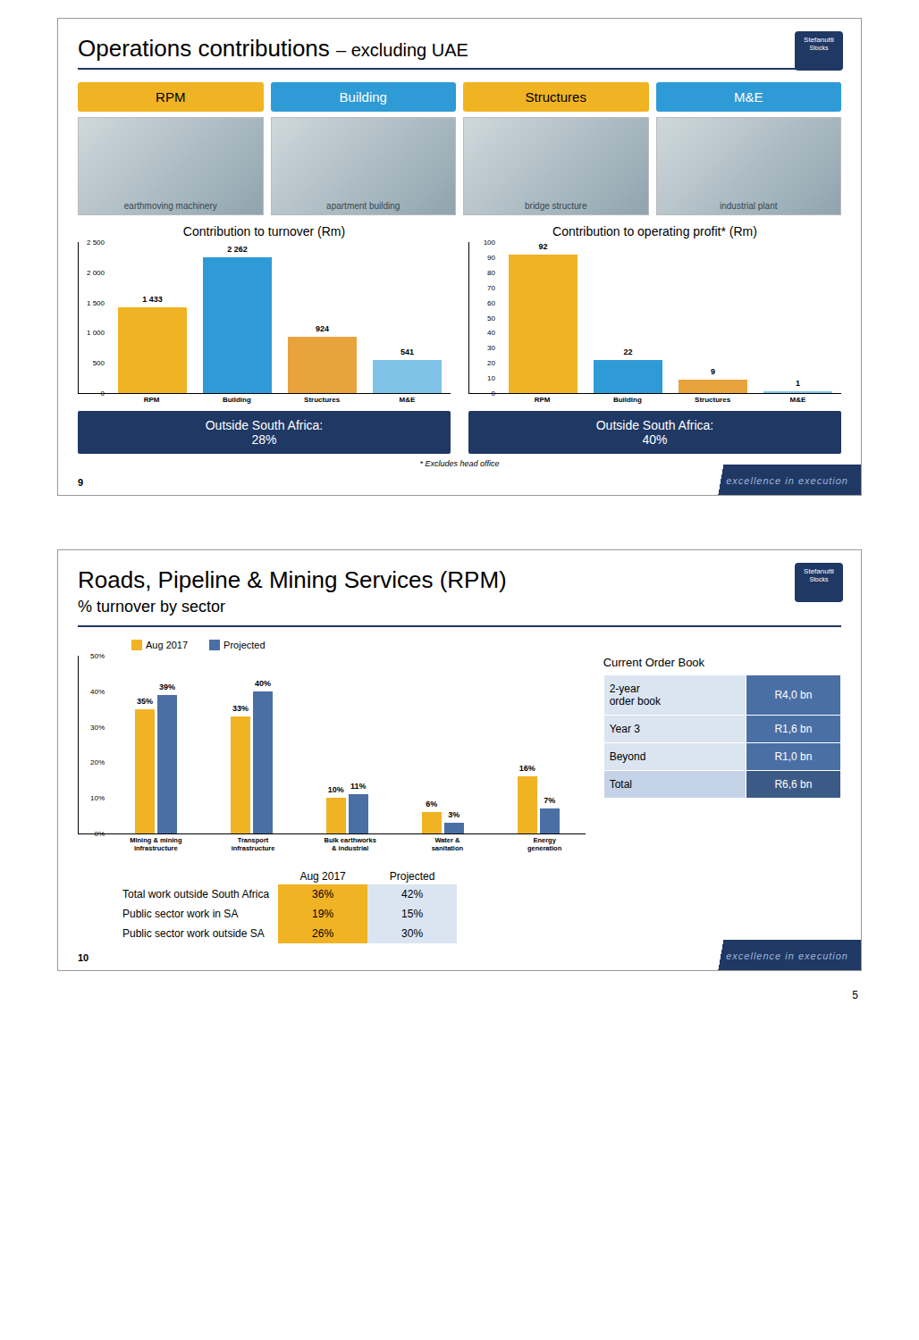StefanuttiStocks
Operations contributions – excluding UAE
RPM
Building
Structures
M&E
earthmoving machinery
apartment building
bridge structure
industrial plant
Contribution to turnover (Rm)
Contribution to operating profit* (Rm)
2 500 2 000 1 500 1 000 500 0
1 433
2 262
924
541
100 90 80 70 60 50 40 30 20 10 0
92
22
9
1
RPM
Building
Structures
M&E
RPM
Building
Structures
M&E
Outside South Africa:
28%
Outside South Africa:
40%
* Excludes head office
9
excellence in execution
StefanuttiStocks
Roads, Pipeline & Mining Services (RPM)
% turnover by sector
Aug 2017
Projected
50% 40% 30% 20% 10% 0%
35%
39%
33%
40%
10%
11%
6%
3%
16%
7%
Current Order Book
| 2-year order book | R4,0 bn |
| Year 3 | R1,6 bn |
| Beyond | R1,0 bn |
| Total | R6,6 bn |
Mining & mining
infrastructure
Transport
infrastructure
Bulk earthworks
& industrial
Water &
sanitation
Energy
generation
| | Aug 2017 | Projected |
| --- | --- | --- |
| Total work outside South Africa | 36% | 42% |
| Public sector work in SA | 19% | 15% |
| Public sector work outside SA | 26% | 30% |
10
excellence in execution
5